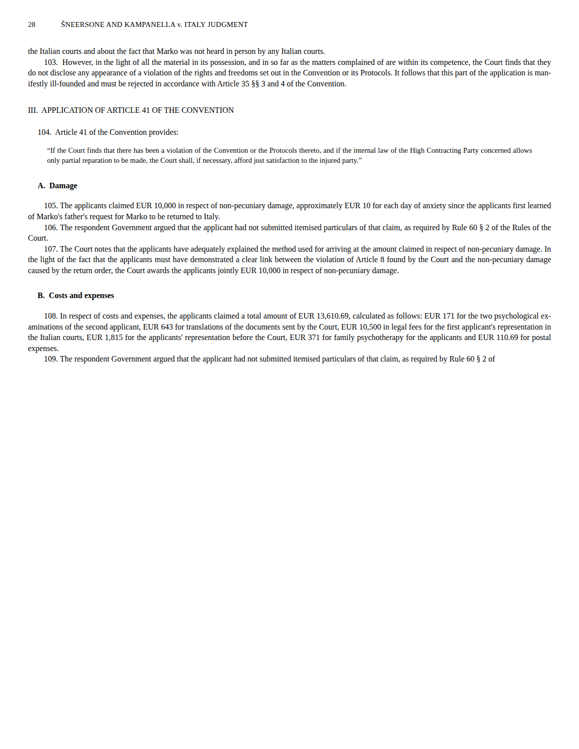28 ŠNEERSONE AND KAMPANELLA v. ITALY JUDGMENT
the Italian courts and about the fact that Marko was not heard in person by any Italian courts.
103. However, in the light of all the material in its possession, and in so far as the matters complained of are within its competence, the Court finds that they do not disclose any appearance of a violation of the rights and freedoms set out in the Convention or its Protocols. It follows that this part of the application is manifestly ill-founded and must be rejected in accordance with Article 35 §§ 3 and 4 of the Convention.
III. APPLICATION OF ARTICLE 41 OF THE CONVENTION
104. Article 41 of the Convention provides:
“If the Court finds that there has been a violation of the Convention or the Protocols thereto, and if the internal law of the High Contracting Party concerned allows only partial reparation to be made, the Court shall, if necessary, afford just satisfaction to the injured party.”
A. Damage
105. The applicants claimed EUR 10,000 in respect of non-pecuniary damage, approximately EUR 10 for each day of anxiety since the applicants first learned of Marko's father's request for Marko to be returned to Italy.
106. The respondent Government argued that the applicant had not submitted itemised particulars of that claim, as required by Rule 60 § 2 of the Rules of the Court.
107. The Court notes that the applicants have adequately explained the method used for arriving at the amount claimed in respect of non-pecuniary damage. In the light of the fact that the applicants must have demonstrated a clear link between the violation of Article 8 found by the Court and the non-pecuniary damage caused by the return order, the Court awards the applicants jointly EUR 10,000 in respect of non-pecuniary damage.
B. Costs and expenses
108. In respect of costs and expenses, the applicants claimed a total amount of EUR 13,610.69, calculated as follows: EUR 171 for the two psychological examinations of the second applicant, EUR 643 for translations of the documents sent by the Court, EUR 10,500 in legal fees for the first applicant's representation in the Italian courts, EUR 1,815 for the applicants' representation before the Court, EUR 371 for family psychotherapy for the applicants and EUR 110.69 for postal expenses.
109. The respondent Government argued that the applicant had not submitted itemised particulars of that claim, as required by Rule 60 § 2 of